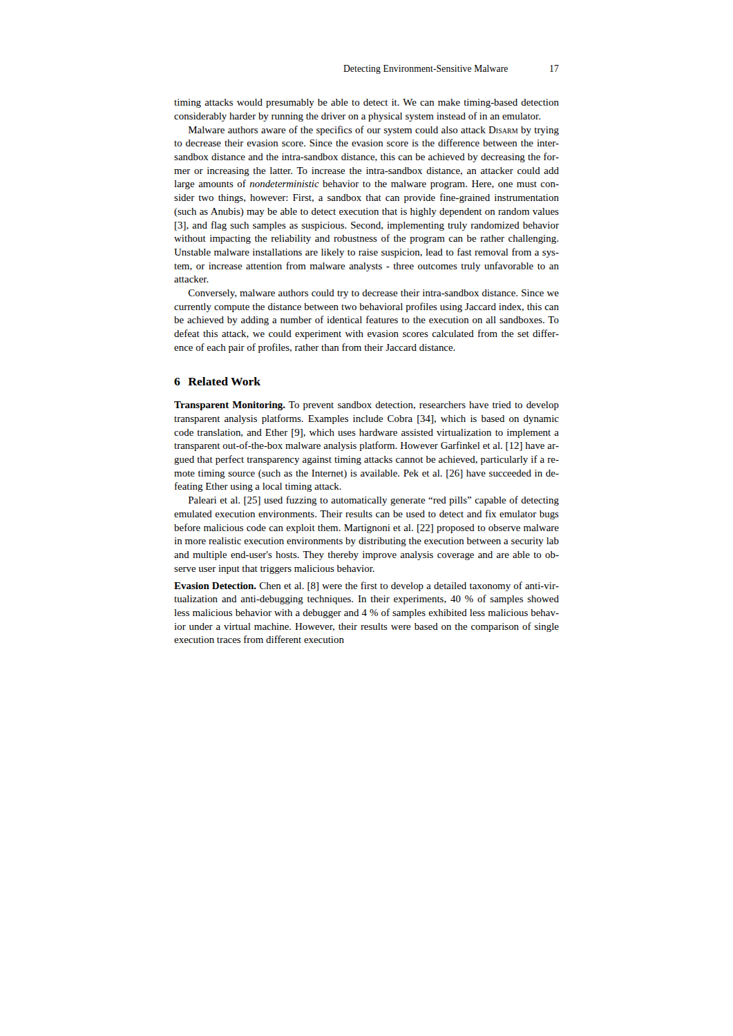17 Detecting Environment-Sensitive Malware
timing attacks would presumably be able to detect it. We can make timing-based detection considerably harder by running the driver on a physical system instead of in an emulator.
Malware authors aware of the specifics of our system could also attack Disarm by trying to decrease their evasion score. Since the evasion score is the difference between the inter-sandbox distance and the intra-sandbox distance, this can be achieved by decreasing the former or increasing the latter. To increase the intra-sandbox distance, an attacker could add large amounts of nondeterministic behavior to the malware program. Here, one must consider two things, however: First, a sandbox that can provide fine-grained instrumentation (such as Anubis) may be able to detect execution that is highly dependent on random values [3], and flag such samples as suspicious. Second, implementing truly randomized behavior without impacting the reliability and robustness of the program can be rather challenging. Unstable malware installations are likely to raise suspicion, lead to fast removal from a system, or increase attention from malware analysts - three outcomes truly unfavorable to an attacker.
Conversely, malware authors could try to decrease their intra-sandbox distance. Since we currently compute the distance between two behavioral profiles using Jaccard index, this can be achieved by adding a number of identical features to the execution on all sandboxes. To defeat this attack, we could experiment with evasion scores calculated from the set difference of each pair of profiles, rather than from their Jaccard distance.
6 Related Work
Transparent Monitoring. To prevent sandbox detection, researchers have tried to develop transparent analysis platforms. Examples include Cobra [34], which is based on dynamic code translation, and Ether [9], which uses hardware assisted virtualization to implement a transparent out-of-the-box malware analysis platform. However Garfinkel et al. [12] have argued that perfect transparency against timing attacks cannot be achieved, particularly if a remote timing source (such as the Internet) is available. Pek et al. [26] have succeeded in defeating Ether using a local timing attack.
Paleari et al. [25] used fuzzing to automatically generate “red pills” capable of detecting emulated execution environments. Their results can be used to detect and fix emulator bugs before malicious code can exploit them. Martignoni et al. [22] proposed to observe malware in more realistic execution environments by distributing the execution between a security lab and multiple end-user's hosts. They thereby improve analysis coverage and are able to observe user input that triggers malicious behavior.
Evasion Detection. Chen et al. [8] were the first to develop a detailed taxonomy of anti-virtualization and anti-debugging techniques. In their experiments, 40 % of samples showed less malicious behavior with a debugger and 4 % of samples exhibited less malicious behavior under a virtual machine. However, their results were based on the comparison of single execution traces from different execution